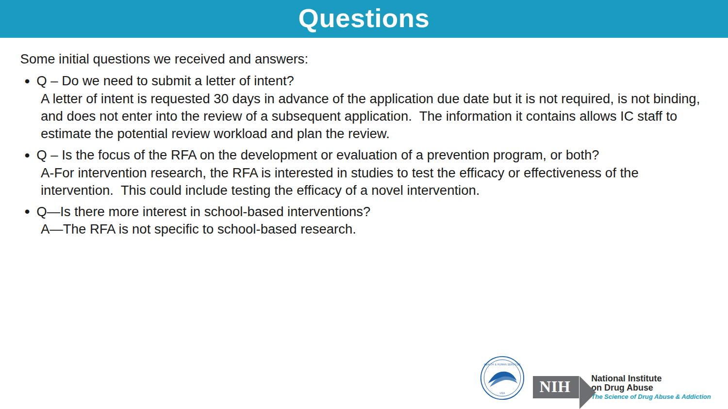Questions
Some initial questions we received and answers:
Q – Do we need to submit a letter of intent? A letter of intent is requested 30 days in advance of the application due date but it is not required, is not binding, and does not enter into the review of a subsequent application. The information it contains allows IC staff to estimate the potential review workload and plan the review.
Q – Is the focus of the RFA on the development or evaluation of a prevention program, or both? A-For intervention research, the RFA is interested in studies to test the efficacy or effectiveness of the intervention. This could include testing the efficacy of a novel intervention.
Q—Is there more interest in school-based interventions? A—The RFA is not specific to school-based research.
HEALTH & HUMAN SERVICES USA
NIH National Institute on Drug Abuse The Science of Drug Abuse & Addiction